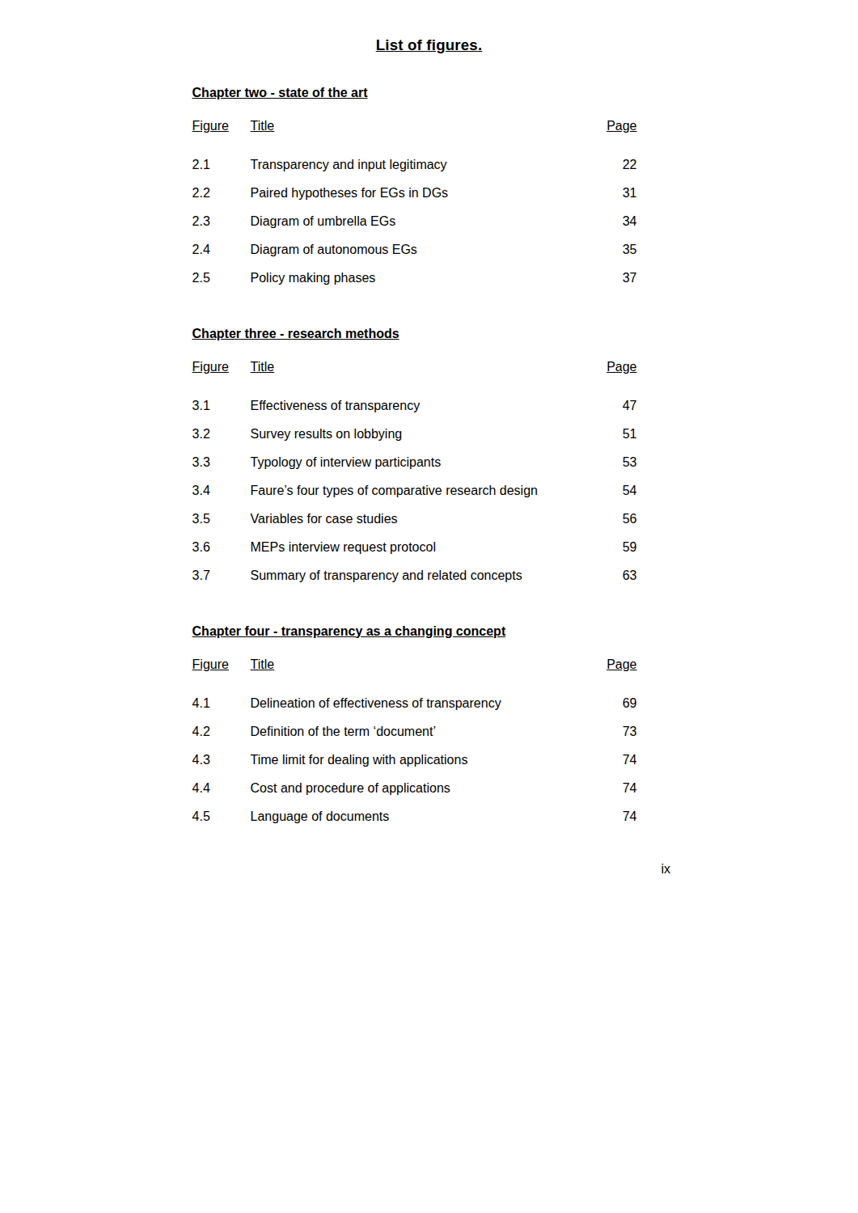List of figures.
Chapter two - state of the art
| Figure | Title | Page |
| --- | --- | --- |
| 2.1 | Transparency and input legitimacy | 22 |
| 2.2 | Paired hypotheses for EGs in DGs | 31 |
| 2.3 | Diagram of umbrella EGs | 34 |
| 2.4 | Diagram of autonomous EGs | 35 |
| 2.5 | Policy making phases | 37 |
Chapter three - research methods
| Figure | Title | Page |
| --- | --- | --- |
| 3.1 | Effectiveness of transparency | 47 |
| 3.2 | Survey results on lobbying | 51 |
| 3.3 | Typology of interview participants | 53 |
| 3.4 | Faure’s four types of comparative research design | 54 |
| 3.5 | Variables for case studies | 56 |
| 3.6 | MEPs interview request protocol | 59 |
| 3.7 | Summary of transparency and related concepts | 63 |
Chapter four - transparency as a changing concept
| Figure | Title | Page |
| --- | --- | --- |
| 4.1 | Delineation of effectiveness of transparency | 69 |
| 4.2 | Definition of the term ‘document’ | 73 |
| 4.3 | Time limit for dealing with applications | 74 |
| 4.4 | Cost and procedure of applications | 74 |
| 4.5 | Language of documents | 74 |
ix